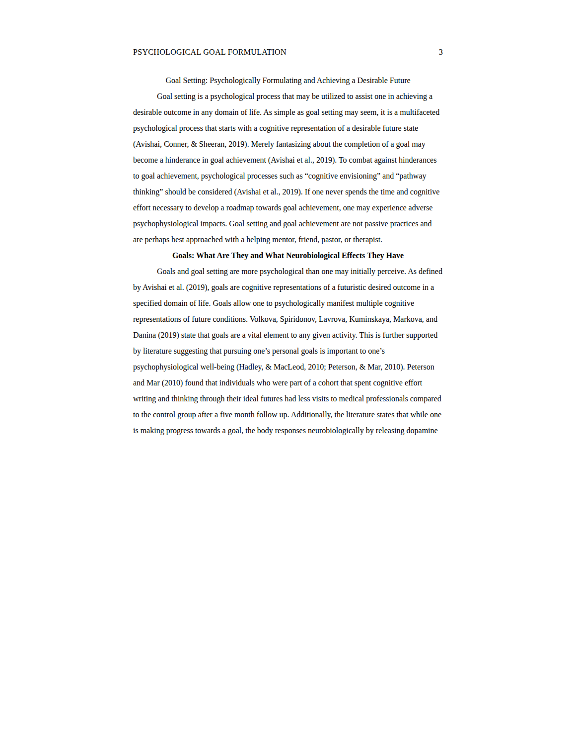Psychological Goal Formulation 3
Goal Setting: Psychologically Formulating and Achieving a Desirable Future
Goal setting is a psychological process that may be utilized to assist one in achieving a desirable outcome in any domain of life. As simple as goal setting may seem, it is a multifaceted psychological process that starts with a cognitive representation of a desirable future state (Avishai, Conner, & Sheeran, 2019). Merely fantasizing about the completion of a goal may become a hinderance in goal achievement (Avishai et al., 2019). To combat against hinderances to goal achievement, psychological processes such as “cognitive envisioning” and “pathway thinking” should be considered (Avishai et al., 2019). If one never spends the time and cognitive effort necessary to develop a roadmap towards goal achievement, one may experience adverse psychophysiological impacts. Goal setting and goal achievement are not passive practices and are perhaps best approached with a helping mentor, friend, pastor, or therapist.
Goals: What Are They and What Neurobiological Effects They Have
Goals and goal setting are more psychological than one may initially perceive. As defined by Avishai et al. (2019), goals are cognitive representations of a futuristic desired outcome in a specified domain of life. Goals allow one to psychologically manifest multiple cognitive representations of future conditions. Volkova, Spiridonov, Lavrova, Kuminskaya, Markova, and Danina (2019) state that goals are a vital element to any given activity. This is further supported by literature suggesting that pursuing one’s personal goals is important to one’s psychophysiological well-being (Hadley, & MacLeod, 2010; Peterson, & Mar, 2010). Peterson and Mar (2010) found that individuals who were part of a cohort that spent cognitive effort writing and thinking through their ideal futures had less visits to medical professionals compared to the control group after a five month follow up. Additionally, the literature states that while one is making progress towards a goal, the body responses neurobiologically by releasing dopamine